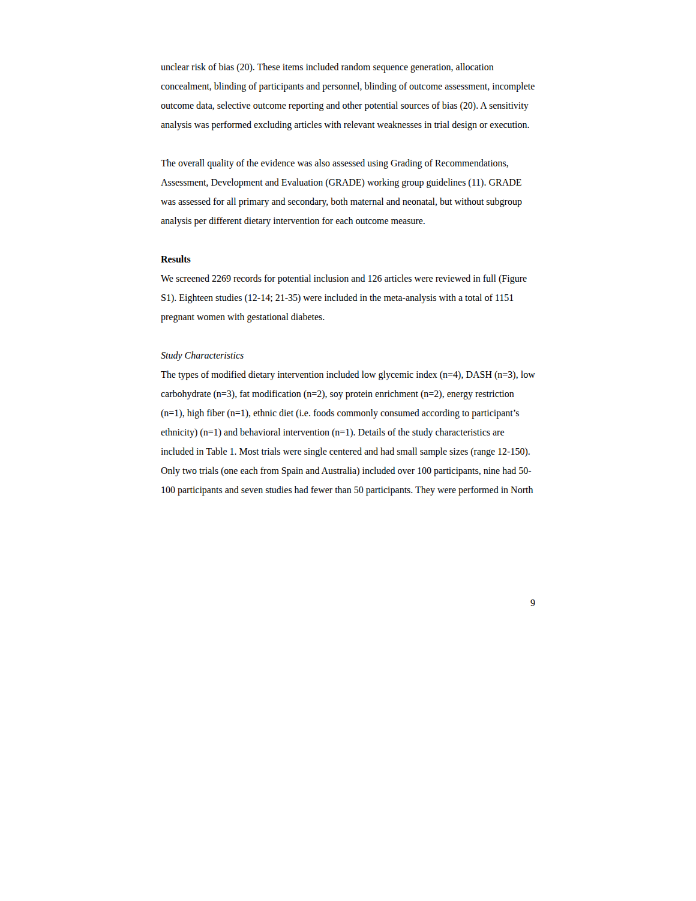unclear risk of bias (20). These items included random sequence generation, allocation concealment, blinding of participants and personnel, blinding of outcome assessment, incomplete outcome data, selective outcome reporting and other potential sources of bias (20). A sensitivity analysis was performed excluding articles with relevant weaknesses in trial design or execution.
The overall quality of the evidence was also assessed using Grading of Recommendations, Assessment, Development and Evaluation (GRADE) working group guidelines (11). GRADE was assessed for all primary and secondary, both maternal and neonatal, but without subgroup analysis per different dietary intervention for each outcome measure.
Results
We screened 2269 records for potential inclusion and 126 articles were reviewed in full (Figure S1). Eighteen studies (12-14; 21-35) were included in the meta-analysis with a total of 1151 pregnant women with gestational diabetes.
Study Characteristics
The types of modified dietary intervention included low glycemic index (n=4), DASH (n=3), low carbohydrate (n=3), fat modification (n=2), soy protein enrichment (n=2), energy restriction (n=1), high fiber (n=1), ethnic diet (i.e. foods commonly consumed according to participant’s ethnicity) (n=1) and behavioral intervention (n=1). Details of the study characteristics are included in Table 1. Most trials were single centered and had small sample sizes (range 12-150). Only two trials (one each from Spain and Australia) included over 100 participants, nine had 50-100 participants and seven studies had fewer than 50 participants. They were performed in North
9